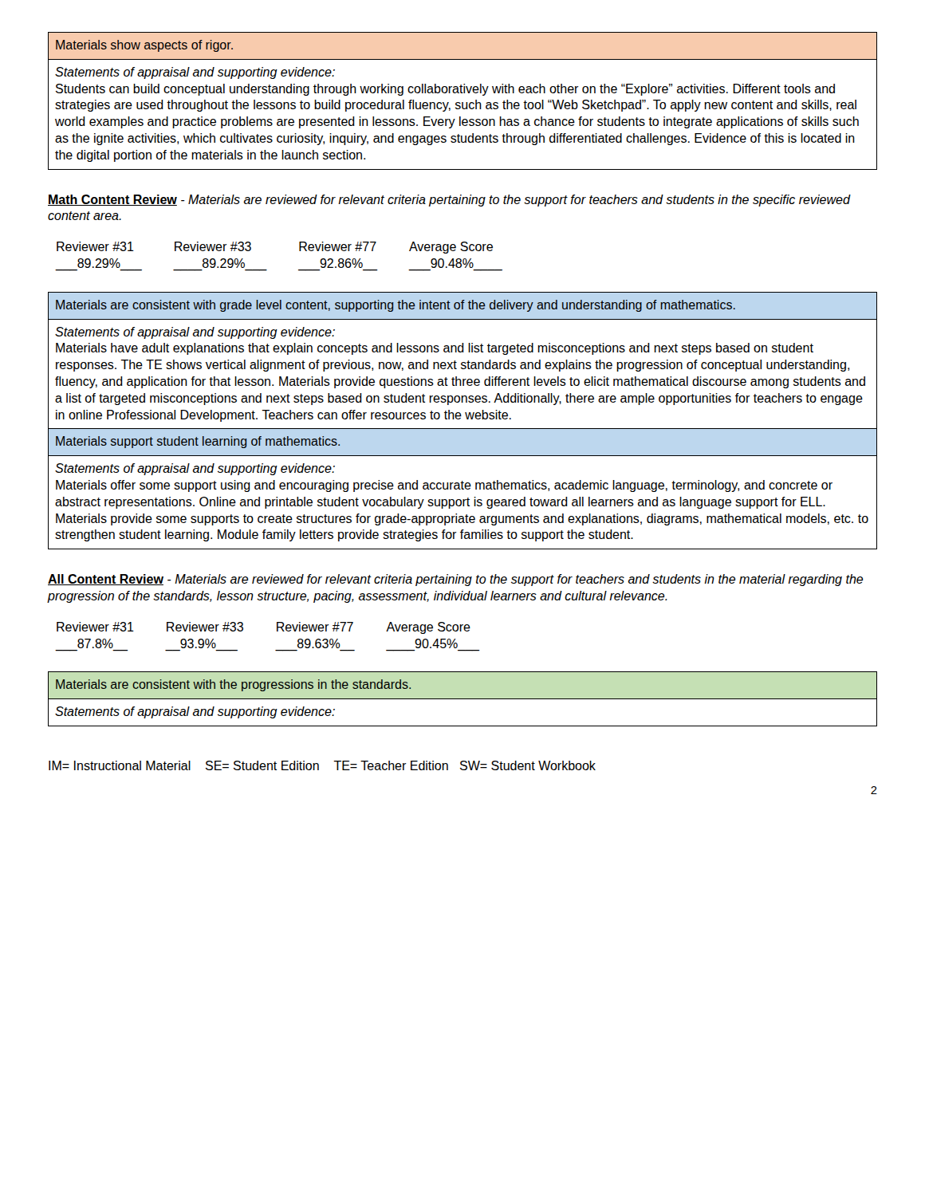| Materials show aspects of rigor. |
| Statements of appraisal and supporting evidence: Students can build conceptual understanding through working collaboratively with each other on the “Explore” activities. Different tools and strategies are used throughout the lessons to build procedural fluency, such as the tool “Web Sketchpad”. To apply new content and skills, real world examples and practice problems are presented in lessons. Every lesson has a chance for students to integrate applications of skills such as the ignite activities, which cultivates curiosity, inquiry, and engages students through differentiated challenges. Evidence of this is located in the digital portion of the materials in the launch section. |
Math Content Review - Materials are reviewed for relevant criteria pertaining to the support for teachers and students in the specific reviewed content area.
| Reviewer #31 | Reviewer #33 | Reviewer #77 | Average Score |
| ___89.29%___ | ____89.29%___ | ___92.86%__ | ___90.48%____ |
| Materials are consistent with grade level content, supporting the intent of the delivery and understanding of mathematics. |
| Statements of appraisal and supporting evidence: Materials have adult explanations that explain concepts and lessons and list targeted misconceptions and next steps based on student responses. The TE shows vertical alignment of previous, now, and next standards and explains the progression of conceptual understanding, fluency, and application for that lesson. Materials provide questions at three different levels to elicit mathematical discourse among students and a list of targeted misconceptions and next steps based on student responses. Additionally, there are ample opportunities for teachers to engage in online Professional Development. Teachers can offer resources to the website. |
| Materials support student learning of mathematics. |
| Statements of appraisal and supporting evidence: Materials offer some support using and encouraging precise and accurate mathematics, academic language, terminology, and concrete or abstract representations. Online and printable student vocabulary support is geared toward all learners and as language support for ELL. Materials provide some supports to create structures for grade-appropriate arguments and explanations, diagrams, mathematical models, etc. to strengthen student learning. Module family letters provide strategies for families to support the student. |
All Content Review - Materials are reviewed for relevant criteria pertaining to the support for teachers and students in the material regarding the progression of the standards, lesson structure, pacing, assessment, individual learners and cultural relevance.
| Reviewer #31 | Reviewer #33 | Reviewer #77 | Average Score |
| ___87.8%__ | __93.9%___ | ___89.63%__ | ____90.45%___ |
| Materials are consistent with the progressions in the standards. |
| Statements of appraisal and supporting evidence: |
IM= Instructional Material SE= Student Edition TE= Teacher Edition SW= Student Workbook
2